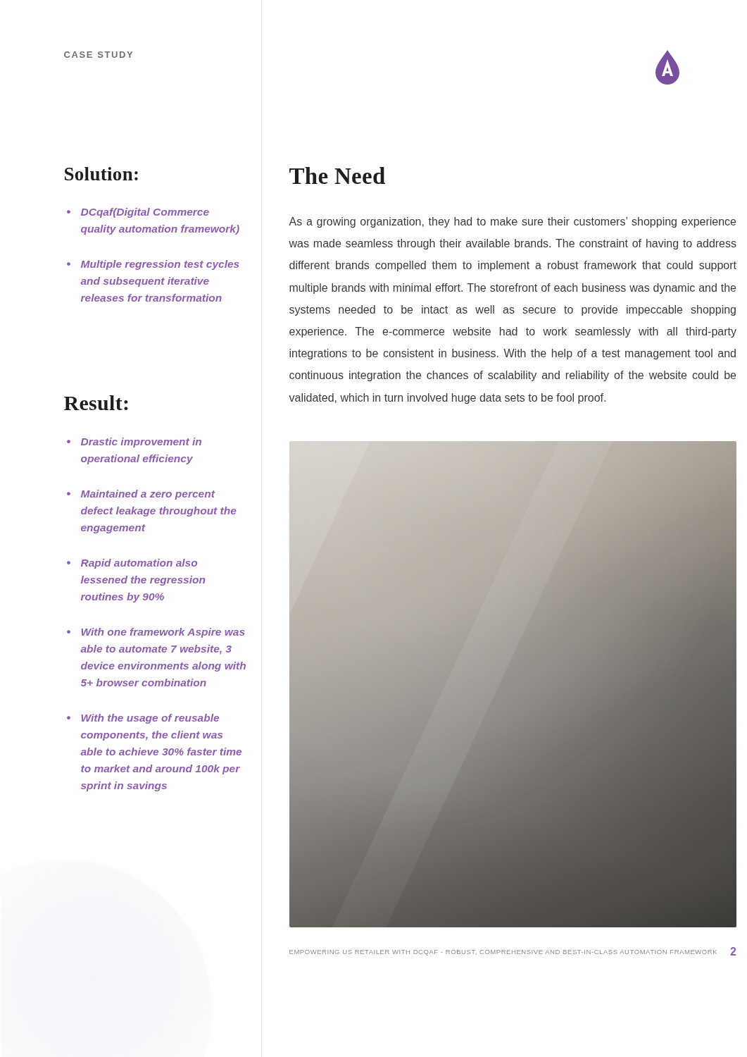CASE STUDY
Solution:
DCqaf(Digital Commerce quality automation framework)
Multiple regression test cycles and subsequent iterative releases for transformation
Result:
Drastic improvement in operational efficiency
Maintained a zero percent defect leakage throughout the engagement
Rapid automation also lessened the regression routines by 90%
With one framework Aspire was able to automate 7 website, 3 device environments along with 5+ browser combination
With the usage of reusable components, the client was able to achieve 30% faster time to market and around 100k per sprint in savings
The Need
As a growing organization, they had to make sure their customers’ shopping experience was made seamless through their available brands. The constraint of having to address different brands compelled them to implement a robust framework that could support multiple brands with minimal effort. The storefront of each business was dynamic and the systems needed to be intact as well as secure to provide impeccable shopping experience. The e-commerce website had to work seamlessly with all third-party integrations to be consistent in business. With the help of a test management tool and continuous integration the chances of scalability and reliability of the website could be validated, which in turn involved huge data sets to be fool proof.
EMPOWERING US RETAILER WITH DCQAF - ROBUST, COMPREHENSIVE AND BEST-IN-CLASS AUTOMATION FRAMEWORK 2